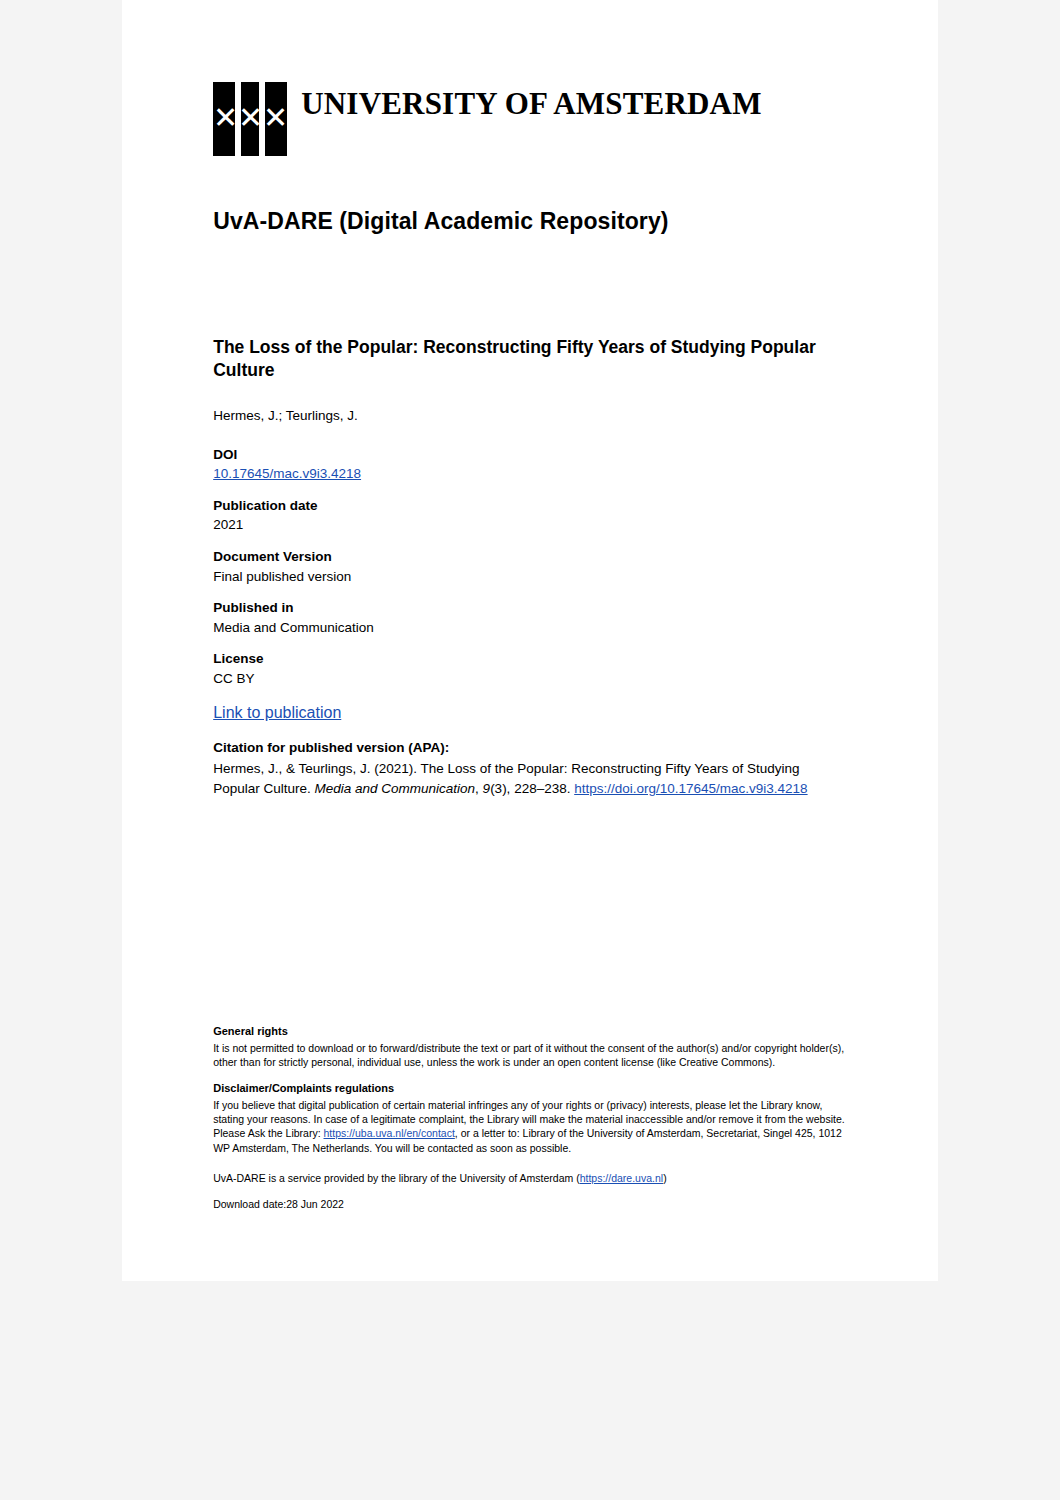✕✕✕
UNIVERSITY OF AMSTERDAM
UvA-DARE (Digital Academic Repository)
The Loss of the Popular: Reconstructing Fifty Years of Studying Popular Culture
Hermes, J.; Teurlings, J.
DOI
10.17645/mac.v9i3.4218
Publication date
2021
Document Version
Final published version
Published in
Media and Communication
License
CC BY
Link to publication
Citation for published version (APA):
Hermes, J., & Teurlings, J. (2021). The Loss of the Popular: Reconstructing Fifty Years of Studying Popular Culture. Media and Communication, 9(3), 228–238. https://doi.org/10.17645/mac.v9i3.4218
General rights
It is not permitted to download or to forward/distribute the text or part of it without the consent of the author(s) and/or copyright holder(s), other than for strictly personal, individual use, unless the work is under an open content license (like Creative Commons).
Disclaimer/Complaints regulations
If you believe that digital publication of certain material infringes any of your rights or (privacy) interests, please let the Library know, stating your reasons. In case of a legitimate complaint, the Library will make the material inaccessible and/or remove it from the website. Please Ask the Library: https://uba.uva.nl/en/contact, or a letter to: Library of the University of Amsterdam, Secretariat, Singel 425, 1012 WP Amsterdam, The Netherlands. You will be contacted as soon as possible.
UvA-DARE is a service provided by the library of the University of Amsterdam (https://dare.uva.nl)
Download date:28 Jun 2022